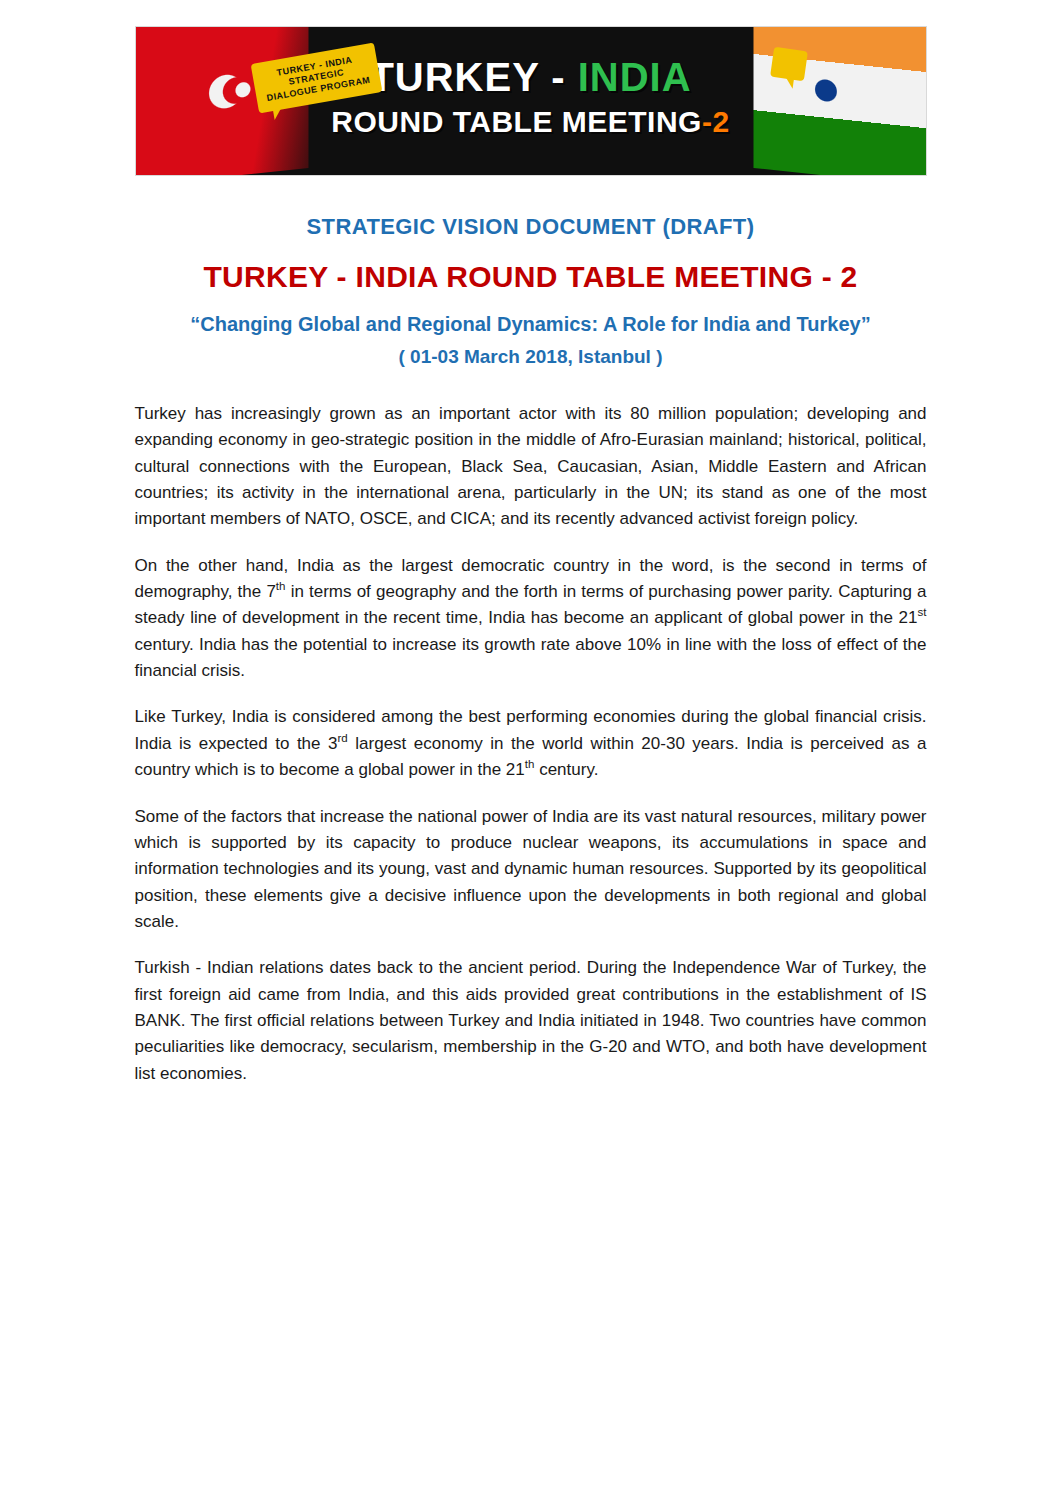TURKEY - INDIA
STRATEGIC
DIALOGUE PROGRAM
TURKEY - INDIA
ROUND TABLE MEETING-2
STRATEGIC VISION DOCUMENT (DRAFT)
TURKEY - INDIA ROUND TABLE MEETING - 2
“Changing Global and Regional Dynamics: A Role for India and Turkey”
( 01-03 March 2018, Istanbul )
Turkey has increasingly grown as an important actor with its 80 million population; developing and expanding economy in geo-strategic position in the middle of Afro-Eurasian mainland; historical, political, cultural connections with the European, Black Sea, Caucasian, Asian, Middle Eastern and African countries; its activity in the international arena, particularly in the UN; its stand as one of the most important members of NATO, OSCE, and CICA; and its recently advanced activist foreign policy.
On the other hand, India as the largest democratic country in the word, is the second in terms of demography, the 7th in terms of geography and the forth in terms of purchasing power parity. Capturing a steady line of development in the recent time, India has become an applicant of global power in the 21st century. India has the potential to increase its growth rate above 10% in line with the loss of effect of the financial crisis.
Like Turkey, India is considered among the best performing economies during the global financial crisis. India is expected to the 3rd largest economy in the world within 20-30 years. India is perceived as a country which is to become a global power in the 21th century.
Some of the factors that increase the national power of India are its vast natural resources, military power which is supported by its capacity to produce nuclear weapons, its accumulations in space and information technologies and its young, vast and dynamic human resources. Supported by its geopolitical position, these elements give a decisive influence upon the developments in both regional and global scale.
Turkish - Indian relations dates back to the ancient period. During the Independence War of Turkey, the first foreign aid came from India, and this aids provided great contributions in the establishment of IS BANK. The first official relations between Turkey and India initiated in 1948. Two countries have common peculiarities like democracy, secularism, membership in the G-20 and WTO, and both have development list economies.